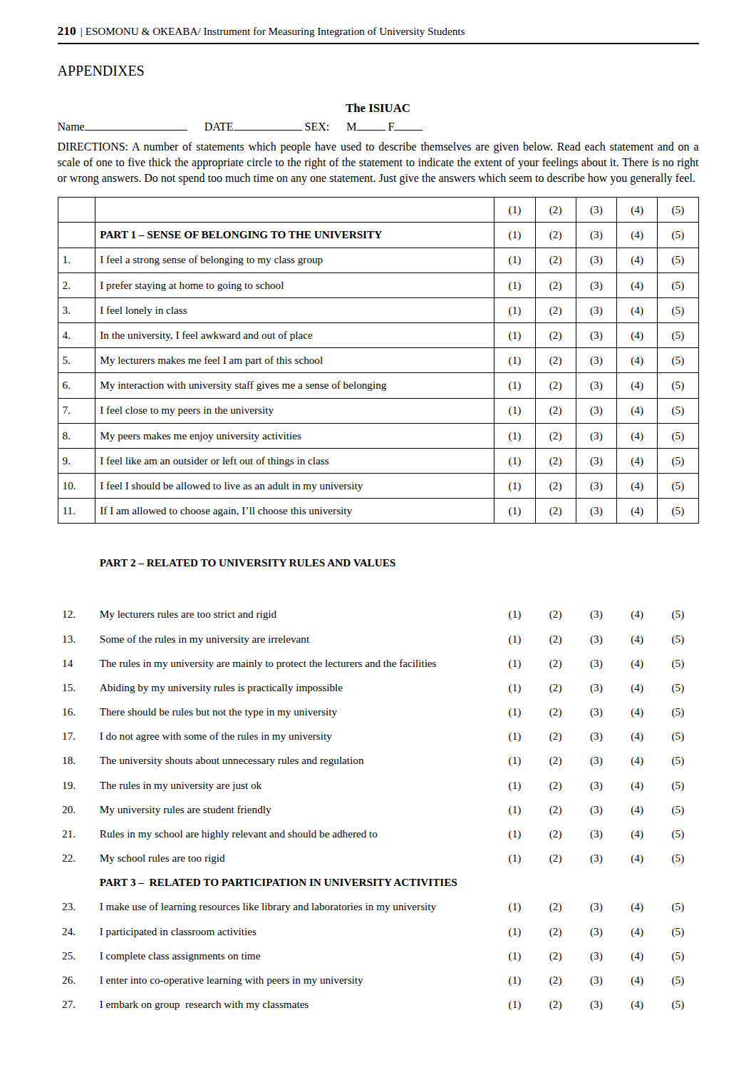210| ESOMONU & OKEABA/ Instrument for Measuring Integration of University Students
APPENDIXES
The ISIUAC
Name DATE SEX: M F
DIRECTIONS: A number of statements which people have used to describe themselves are given below. Read each statement and on a scale of one to five thick the appropriate circle to the right of the statement to indicate the extent of your feelings about it. There is no right or wrong answers. Do not spend too much time on any one statement. Just give the answers which seem to describe how you generally feel.
| | | (1) | (2) | (3) | (4) | (5) |
| | PART 1 – SENSE OF BELONGING TO THE UNIVERSITY | (1) | (2) | (3) | (4) | (5) |
| 1. | I feel a strong sense of belonging to my class group | (1) | (2) | (3) | (4) | (5) |
| 2. | I prefer staying at home to going to school | (1) | (2) | (3) | (4) | (5) |
| 3. | I feel lonely in class | (1) | (2) | (3) | (4) | (5) |
| 4. | In the university, I feel awkward and out of place | (1) | (2) | (3) | (4) | (5) |
| 5. | My lecturers makes me feel I am part of this school | (1) | (2) | (3) | (4) | (5) |
| 6. | My interaction with university staff gives me a sense of belonging | (1) | (2) | (3) | (4) | (5) |
| 7. | I feel close to my peers in the university | (1) | (2) | (3) | (4) | (5) |
| 8. | My peers makes me enjoy university activities | (1) | (2) | (3) | (4) | (5) |
| 9. | I feel like am an outsider or left out of things in class | (1) | (2) | (3) | (4) | (5) |
| 10. | I feel I should be allowed to live as an adult in my university | (1) | (2) | (3) | (4) | (5) |
| 11. | If I am allowed to choose again, I’ll choose this university | (1) | (2) | (3) | (4) | (5) |
| | PART 2 – RELATED TO UNIVERSITY RULES AND VALUES | | | | | |
| 12. | My lecturers rules are too strict and rigid | (1) | (2) | (3) | (4) | (5) |
| 13. | Some of the rules in my university are irrelevant | (1) | (2) | (3) | (4) | (5) |
| 14 | The rules in my university are mainly to protect the lecturers and the facilities | (1) | (2) | (3) | (4) | (5) |
| 15. | Abiding by my university rules is practically impossible | (1) | (2) | (3) | (4) | (5) |
| 16. | There should be rules but not the type in my university | (1) | (2) | (3) | (4) | (5) |
| 17. | I do not agree with some of the rules in my university | (1) | (2) | (3) | (4) | (5) |
| 18. | The university shouts about unnecessary rules and regulation | (1) | (2) | (3) | (4) | (5) |
| 19. | The rules in my university are just ok | (1) | (2) | (3) | (4) | (5) |
| 20. | My university rules are student friendly | (1) | (2) | (3) | (4) | (5) |
| 21. | Rules in my school are highly relevant and should be adhered to | (1) | (2) | (3) | (4) | (5) |
| 22. | My school rules are too rigid | (1) | (2) | (3) | (4) | (5) |
| | PART 3 – RELATED TO PARTICIPATION IN UNIVERSITY ACTIVITIES | | | | | |
| 23. | I make use of learning resources like library and laboratories in my university | (1) | (2) | (3) | (4) | (5) |
| 24. | I participated in classroom activities | (1) | (2) | (3) | (4) | (5) |
| 25. | I complete class assignments on time | (1) | (2) | (3) | (4) | (5) |
| 26. | I enter into co-operative learning with peers in my university | (1) | (2) | (3) | (4) | (5) |
| 27. | I embark on group research with my classmates | (1) | (2) | (3) | (4) | (5) |